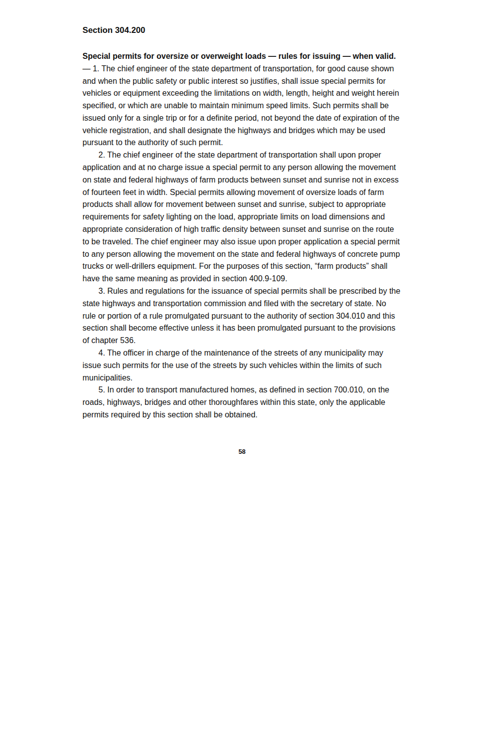Section 304.200
Special permits for oversize or overweight loads — rules for issuing — when valid. — 1. The chief engineer of the state department of transportation, for good cause shown and when the public safety or public interest so justifies, shall issue special permits for vehicles or equipment exceeding the limitations on width, length, height and weight herein specified, or which are unable to maintain minimum speed limits. Such permits shall be issued only for a single trip or for a definite period, not beyond the date of expiration of the vehicle registration, and shall designate the highways and bridges which may be used pursuant to the authority of such permit.
2. The chief engineer of the state department of transportation shall upon proper application and at no charge issue a special permit to any person allowing the movement on state and federal highways of farm products between sunset and sunrise not in excess of fourteen feet in width. Special permits allowing movement of oversize loads of farm products shall allow for movement between sunset and sunrise, subject to appropriate requirements for safety lighting on the load, appropriate limits on load dimensions and appropriate consideration of high traffic density between sunset and sunrise on the route to be traveled. The chief engineer may also issue upon proper application a special permit to any person allowing the movement on the state and federal highways of concrete pump trucks or well-drillers equipment. For the purposes of this section, “farm products” shall have the same meaning as provided in section 400.9-109.
3. Rules and regulations for the issuance of special permits shall be prescribed by the state highways and transportation commission and filed with the secretary of state. No rule or portion of a rule promulgated pursuant to the authority of section 304.010 and this section shall become effective unless it has been promulgated pursuant to the provisions of chapter 536.
4. The officer in charge of the maintenance of the streets of any municipality may issue such permits for the use of the streets by such vehicles within the limits of such municipalities.
5. In order to transport manufactured homes, as defined in section 700.010, on the roads, highways, bridges and other thoroughfares within this state, only the applicable permits required by this section shall be obtained.
58